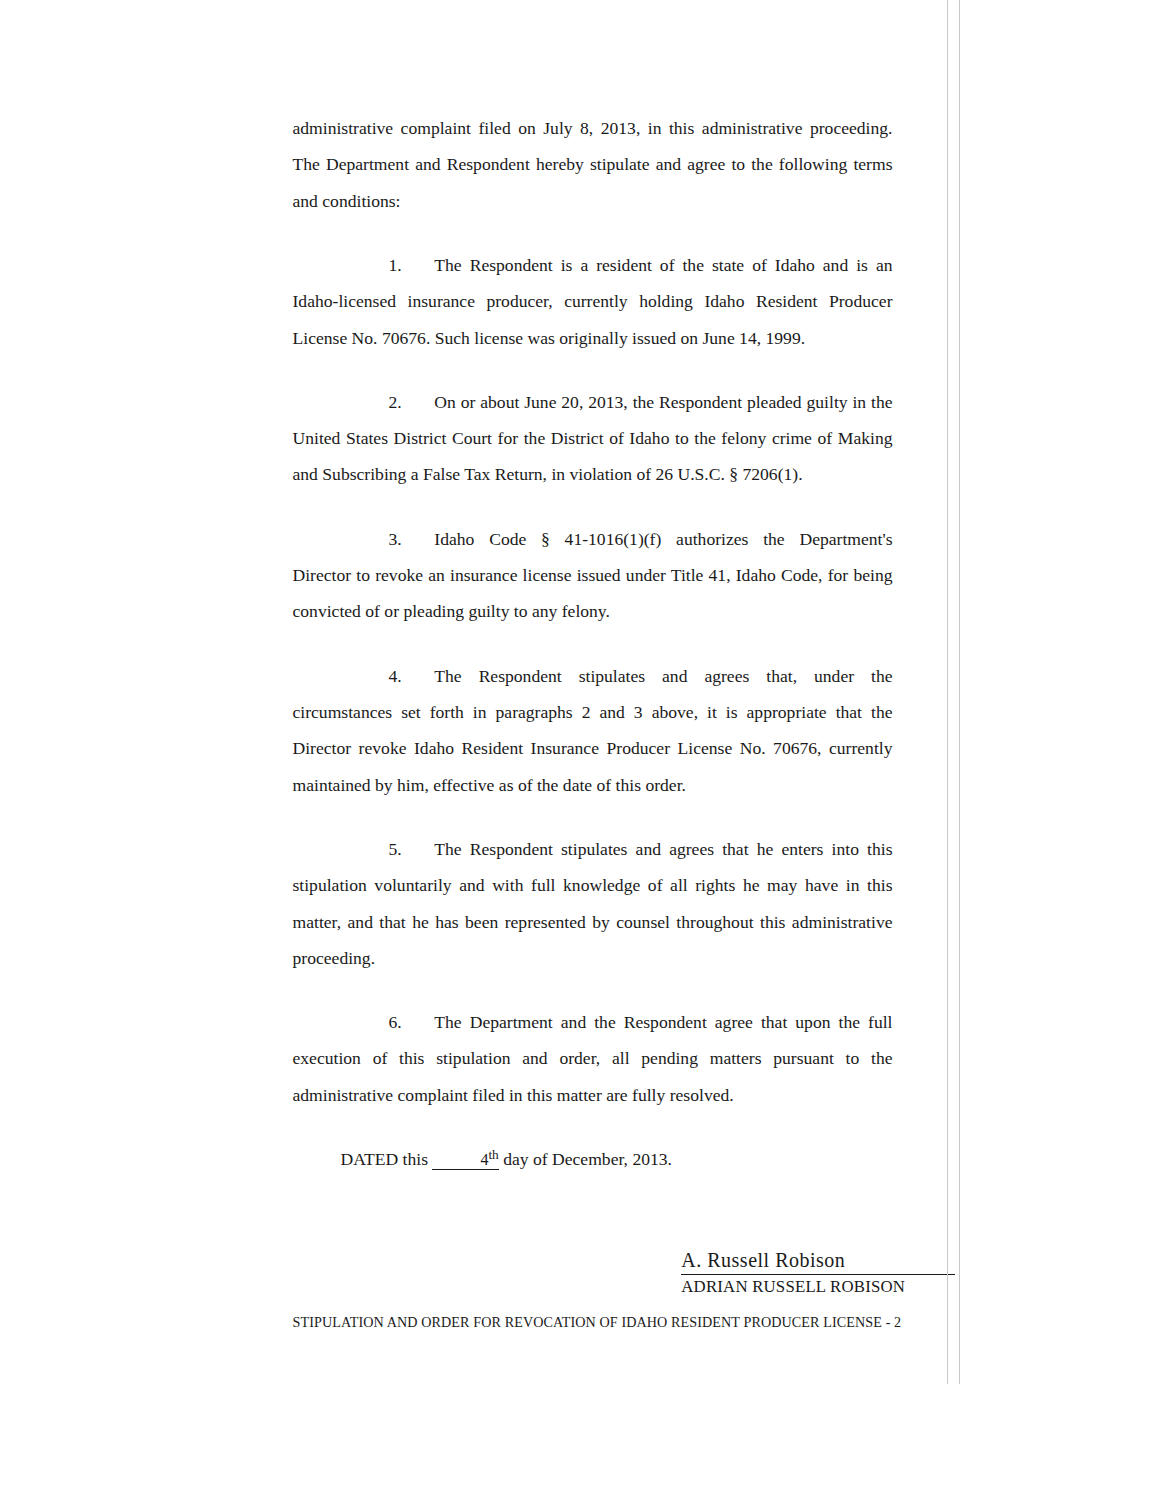administrative complaint filed on July 8, 2013, in this administrative proceeding. The Department and Respondent hereby stipulate and agree to the following terms and conditions:
1. The Respondent is a resident of the state of Idaho and is an Idaho-licensed insurance producer, currently holding Idaho Resident Producer License No. 70676. Such license was originally issued on June 14, 1999.
2. On or about June 20, 2013, the Respondent pleaded guilty in the United States District Court for the District of Idaho to the felony crime of Making and Subscribing a False Tax Return, in violation of 26 U.S.C. § 7206(1).
3. Idaho Code § 41-1016(1)(f) authorizes the Department's Director to revoke an insurance license issued under Title 41, Idaho Code, for being convicted of or pleading guilty to any felony.
4. The Respondent stipulates and agrees that, under the circumstances set forth in paragraphs 2 and 3 above, it is appropriate that the Director revoke Idaho Resident Insurance Producer License No. 70676, currently maintained by him, effective as of the date of this order.
5. The Respondent stipulates and agrees that he enters into this stipulation voluntarily and with full knowledge of all rights he may have in this matter, and that he has been represented by counsel throughout this administrative proceeding.
6. The Department and the Respondent agree that upon the full execution of this stipulation and order, all pending matters pursuant to the administrative complaint filed in this matter are fully resolved.
DATED this 4th day of December, 2013.
A. Russell Robison
ADRIAN RUSSELL ROBISON
STIPULATION AND ORDER FOR REVOCATION OF IDAHO RESIDENT PRODUCER LICENSE - 2